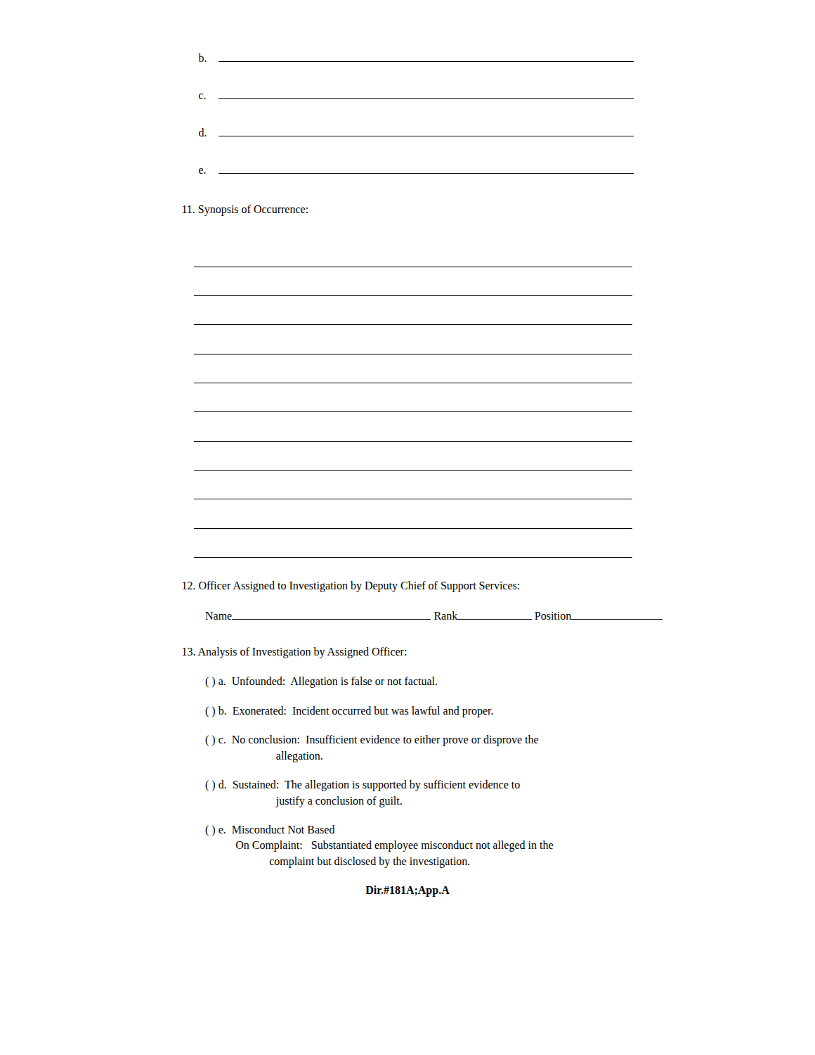b.
c.
d.
e.
11. Synopsis of Occurrence:
12. Officer Assigned to Investigation by Deputy Chief of Support Services:
Name Rank Position
13. Analysis of Investigation by Assigned Officer:
( ) a. Unfounded: Allegation is false or not factual.
( ) b. Exonerated: Incident occurred but was lawful and proper.
( ) c. No conclusion: Insufficient evidence to either prove or disprove the allegation.
( ) d. Sustained: The allegation is supported by sufficient evidence to justify a conclusion of guilt.
( ) e. Misconduct Not Based On Complaint: Substantiated employee misconduct not alleged in the complaint but disclosed by the investigation.
Dir.#181A;App.A